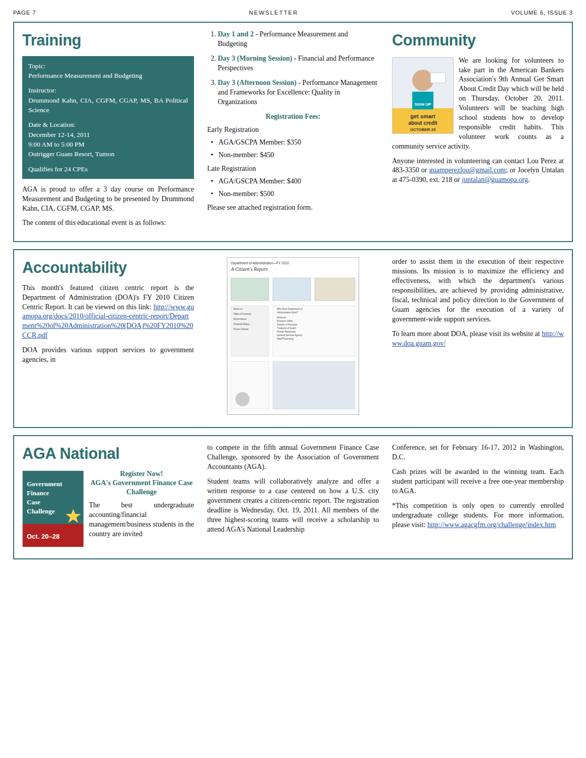Page 7
Newsletter
Volume 6, Issue 3
Training
Topic:
Performance Measurement and Budgeting
Instructor:
Drummond Kahn, CIA, CGFM, CGAP, MS, BA Political Science
Date & Location:
December 12-14, 2011
9:00 AM to 5:00 PM
Outrigger Guam Resort, Tumon
Qualifies for 24 CPEs
AGA is proud to offer a 3 day course on Performance Measurement and Budgeting to be presented by Drummond Kahn, CIA, CGFM, CGAP, MS.
The content of this educational event is as follows:
Day 1 and 2 - Performance Measurement and Budgeting
Day 3 (Morning Session) - Financial and Performance Perspectives
Day 3 (Afternoon Session) - Performance Management and Frameworks for Excellence: Quality in Organizations
Registration Fees:
Early Registration
AGA/GSCPA Member: $350
Non-member: $450
Late Registration
AGA/GSCPA Member: $400
Non-member: $500
Please see attached registration form.
Community
We are looking for volunteers to take part in the American Bankers Association's 9th Annual Get Smart About Credit Day which will be held on Thursday, October 20, 2011. Volunteers will be teaching high school students how to develop responsible credit habits. This volunteer work counts as a community service activity.
Anyone interested in volunteering can contact Lou Perez at 483-3350 or guamperezlou@gmail.com; or Jocelyn Untalan at 475-0390, ext. 218 or juntalan@guamopa.org.
Accountability
This month's featured citizen centric report is the Department of Administration (DOA)'s FY 2010 Citizen Centric Report. It can be viewed on this link: http://www.guamopa.org/docs/2010/official-citizen-centric-report/Department%20of%20Administration%20(DOA)%20FY2010%20CCR.pdf
DOA provides various support services to government agencies, in
order to assist them in the execution of their respective missions. Its mission is to maximize the efficiency and effectiveness, with which the department's various responsibilities, are achieved by providing administrative, fiscal, technical and policy direction to the Government of Guam agencies for the execution of a variety of government-wide support services.
To learn more about DOA, please visit its website at http://www.doa.guam.gov/
AGA National
Register Now!
AGA's Government Finance Case Challenge
The best undergraduate accounting/financial management/business students in the country are invited
to compete in the fifth annual Government Finance Case Challenge, sponsored by the Association of Government Accountants (AGA).
Student teams will collaboratively analyze and offer a written response to a case centered on how a U.S. city government creates a citizen-centric report. The registration deadline is Wednesday, Oct. 19, 2011. All members of the three highest-scoring teams will receive a scholarship to attend AGA's National Leadership
Conference, set for February 16-17, 2012 in Washington, D.C.
Cash prizes will be awarded to the winning team. Each student participant will receive a free one-year membership to AGA.
*This competition is only open to currently enrolled undergraduate college students. For more information, please visit: http://www.agacgfm.org/challenge/index.htm